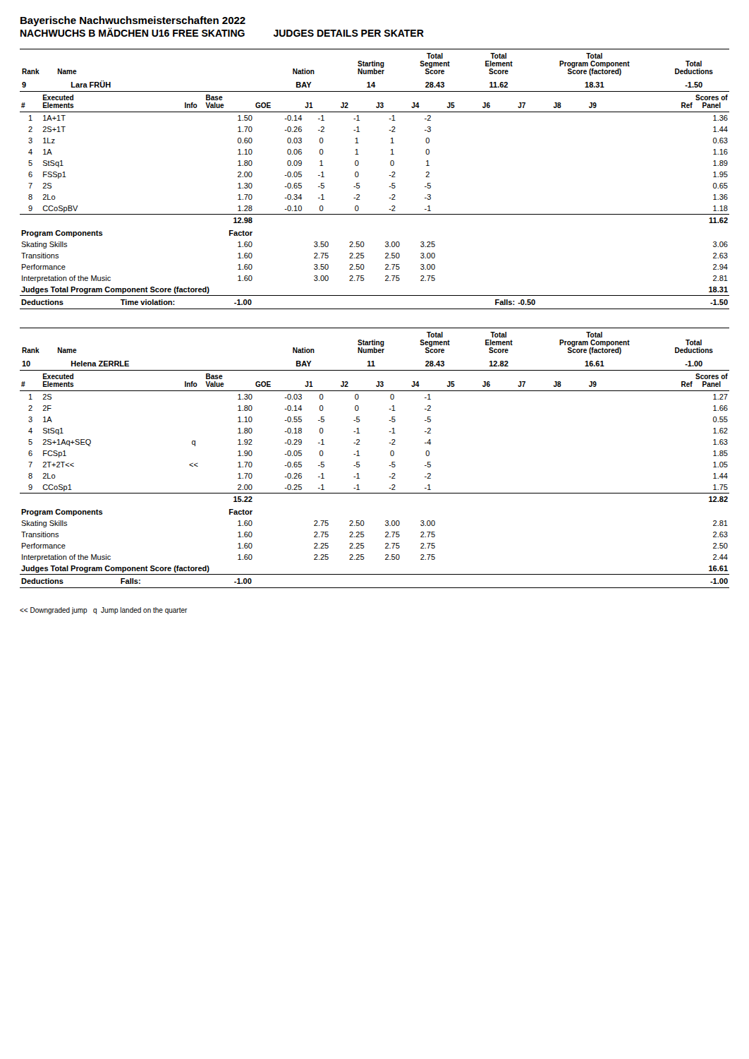Bayerische Nachwuchsmeisterschaften 2022
NACHWUCHS B MÄDCHEN U16 FREE SKATING JUDGES DETAILS PER SKATER
| Rank | Name | Nation | Starting Number | Total Segment Score | Total Element Score | Total Program Component Score (factored) | Total Deductions |
| --- | --- | --- | --- | --- | --- | --- | --- |
| 9 | Lara FRÜH | BAY | 14 | 28.43 | 11.62 | 18.31 | -1.50 |
| # | Executed Elements | Info | Base Value | GOE | J1 | J2 | J3 | J4 | J5 | J6 | J7 | J8 | J9 | Ref | Scores of Panel |
| --- | --- | --- | --- | --- | --- | --- | --- | --- | --- | --- | --- | --- | --- | --- | --- |
| 1 | 1A+1T | | 1.50 | -0.14 | -1 | -1 | -1 | -2 | | | | | | | 1.36 |
| 2 | 2S+1T | | 1.70 | -0.26 | -2 | -1 | -2 | -3 | | | | | | | 1.44 |
| 3 | 1Lz | | 0.60 | 0.03 | 0 | 1 | 1 | 0 | | | | | | | 0.63 |
| 4 | 1A | | 1.10 | 0.06 | 0 | 1 | 1 | 0 | | | | | | | 1.16 |
| 5 | StSq1 | | 1.80 | 0.09 | 1 | 0 | 0 | 1 | | | | | | | 1.89 |
| 6 | FSSp1 | | 2.00 | -0.05 | -1 | 0 | -2 | 2 | | | | | | | 1.95 |
| 7 | 2S | | 1.30 | -0.65 | -5 | -5 | -5 | -5 | | | | | | | 0.65 |
| 8 | 2Lo | | 1.70 | -0.34 | -1 | -2 | -2 | -3 | | | | | | | 1.36 |
| 9 | CCoSpBV | | 1.28 | -0.10 | 0 | 0 | -2 | -1 | | | | | | | 1.18 |
| | | | 12.98 | | | | | | | | | | | | 11.62 |
| Program Components | Factor | |
| Skating Skills | 1.60 | | 3.50 | 2.50 | 3.00 | 3.25 | | | | | | | 3.06 |
| Transitions | 1.60 | | 2.75 | 2.25 | 2.50 | 3.00 | | | | | | | 2.63 |
| Performance | 1.60 | | 3.50 | 2.50 | 2.75 | 3.00 | | | | | | | 2.94 |
| Interpretation of the Music | 1.60 | | 3.00 | 2.75 | 2.75 | 2.75 | | | | | | | 2.81 |
| Judges Total Program Component Score (factored) | | 18.31 |
| Deductions | Time violation: | -1.00 | Falls: | -0.50 | -1.50 |
| Rank | Name | Nation | Starting Number | Total Segment Score | Total Element Score | Total Program Component Score (factored) | Total Deductions |
| --- | --- | --- | --- | --- | --- | --- | --- |
| 10 | Helena ZERRLE | BAY | 11 | 28.43 | 12.82 | 16.61 | -1.00 |
| # | Executed Elements | Info | Base Value | GOE | J1 | J2 | J3 | J4 | J5 | J6 | J7 | J8 | J9 | Ref | Scores of Panel |
| --- | --- | --- | --- | --- | --- | --- | --- | --- | --- | --- | --- | --- | --- | --- | --- |
| 1 | 2S | | 1.30 | -0.03 | 0 | 0 | 0 | -1 | | | | | | | 1.27 |
| 2 | 2F | | 1.80 | -0.14 | 0 | 0 | -1 | -2 | | | | | | | 1.66 |
| 3 | 1A | | 1.10 | -0.55 | -5 | -5 | -5 | -5 | | | | | | | 0.55 |
| 4 | StSq1 | | 1.80 | -0.18 | 0 | -1 | -1 | -2 | | | | | | | 1.62 |
| 5 | 2S+1Aq+SEQ | q | 1.92 | -0.29 | -1 | -2 | -2 | -4 | | | | | | | 1.63 |
| 6 | FCSp1 | | 1.90 | -0.05 | 0 | -1 | 0 | 0 | | | | | | | 1.85 |
| 7 | 2T+2T<< | << | 1.70 | -0.65 | -5 | -5 | -5 | -5 | | | | | | | 1.05 |
| 8 | 2Lo | | 1.70 | -0.26 | -1 | -1 | -2 | -2 | | | | | | | 1.44 |
| 9 | CCoSp1 | | 2.00 | -0.25 | -1 | -1 | -2 | -1 | | | | | | | 1.75 |
| | | | 15.22 | | | | | | | | | | | | 12.82 |
| Program Components | Factor | |
| Skating Skills | 1.60 | | 2.75 | 2.50 | 3.00 | 3.00 | | | | | | | 2.81 |
| Transitions | 1.60 | | 2.75 | 2.25 | 2.75 | 2.75 | | | | | | | 2.63 |
| Performance | 1.60 | | 2.25 | 2.25 | 2.75 | 2.75 | | | | | | | 2.50 |
| Interpretation of the Music | 1.60 | | 2.25 | 2.25 | 2.50 | 2.75 | | | | | | | 2.44 |
| Judges Total Program Component Score (factored) | | 16.61 |
| Deductions | Falls: | -1.00 | -1.00 |
<< Downgraded jump q Jump landed on the quarter